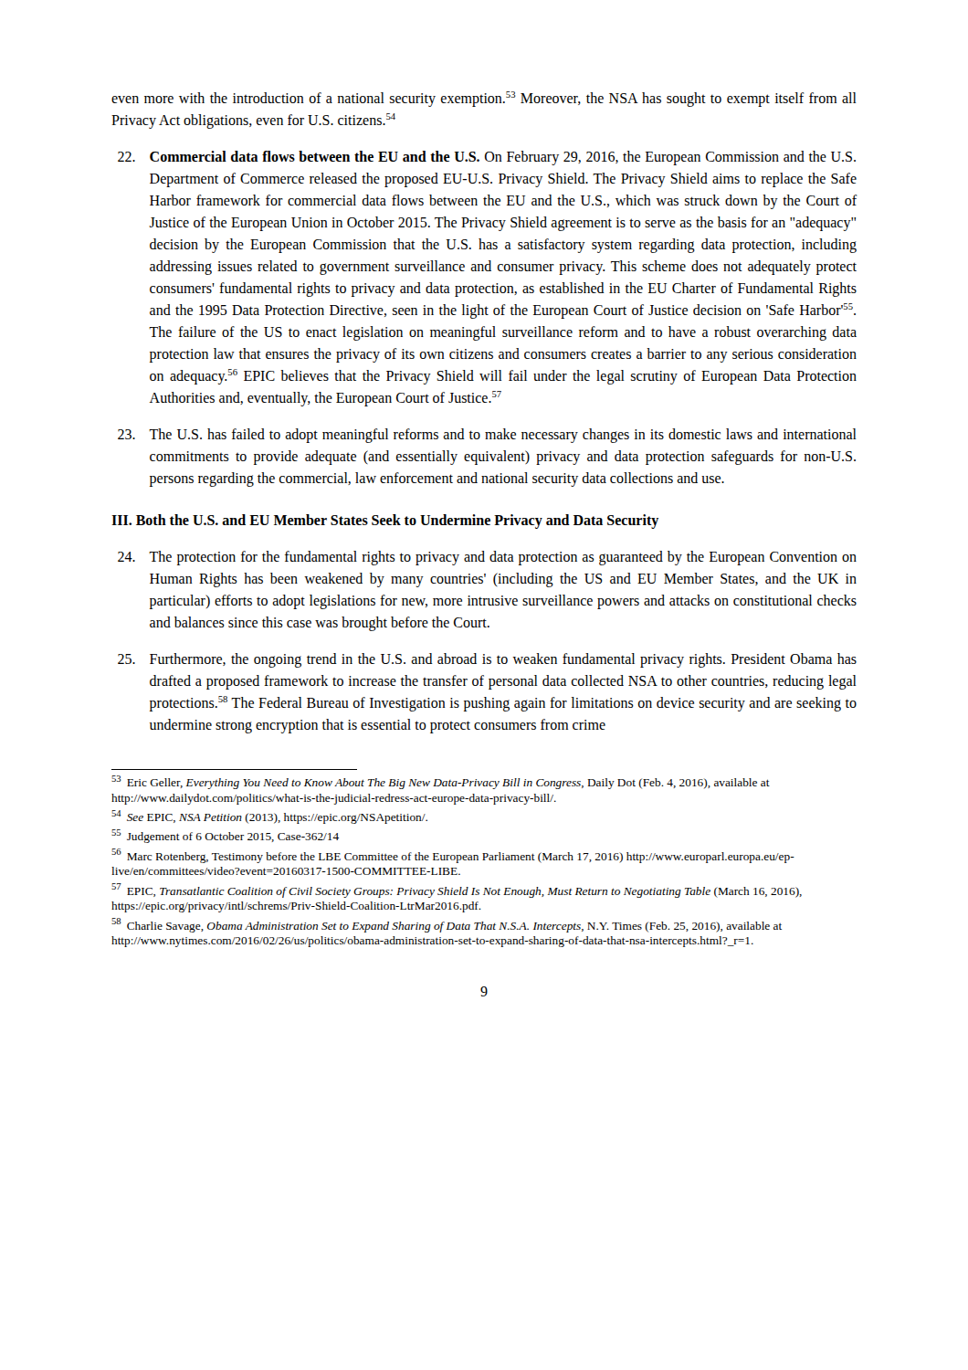even more with the introduction of a national security exemption.53 Moreover, the NSA has sought to exempt itself from all Privacy Act obligations, even for U.S. citizens.54
22. Commercial data flows between the EU and the U.S. On February 29, 2016, the European Commission and the U.S. Department of Commerce released the proposed EU-U.S. Privacy Shield. The Privacy Shield aims to replace the Safe Harbor framework for commercial data flows between the EU and the U.S., which was struck down by the Court of Justice of the European Union in October 2015. The Privacy Shield agreement is to serve as the basis for an "adequacy" decision by the European Commission that the U.S. has a satisfactory system regarding data protection, including addressing issues related to government surveillance and consumer privacy. This scheme does not adequately protect consumers' fundamental rights to privacy and data protection, as established in the EU Charter of Fundamental Rights and the 1995 Data Protection Directive, seen in the light of the European Court of Justice decision on 'Safe Harbor'55. The failure of the US to enact legislation on meaningful surveillance reform and to have a robust overarching data protection law that ensures the privacy of its own citizens and consumers creates a barrier to any serious consideration on adequacy.56 EPIC believes that the Privacy Shield will fail under the legal scrutiny of European Data Protection Authorities and, eventually, the European Court of Justice.57
23. The U.S. has failed to adopt meaningful reforms and to make necessary changes in its domestic laws and international commitments to provide adequate (and essentially equivalent) privacy and data protection safeguards for non-U.S. persons regarding the commercial, law enforcement and national security data collections and use.
III. Both the U.S. and EU Member States Seek to Undermine Privacy and Data Security
24. The protection for the fundamental rights to privacy and data protection as guaranteed by the European Convention on Human Rights has been weakened by many countries' (including the US and EU Member States, and the UK in particular) efforts to adopt legislations for new, more intrusive surveillance powers and attacks on constitutional checks and balances since this case was brought before the Court.
25. Furthermore, the ongoing trend in the U.S. and abroad is to weaken fundamental privacy rights. President Obama has drafted a proposed framework to increase the transfer of personal data collected NSA to other countries, reducing legal protections.58 The Federal Bureau of Investigation is pushing again for limitations on device security and are seeking to undermine strong encryption that is essential to protect consumers from crime
53 Eric Geller, Everything You Need to Know About The Big New Data-Privacy Bill in Congress, Daily Dot (Feb. 4, 2016), available at http://www.dailydot.com/politics/what-is-the-judicial-redress-act-europe-data-privacy-bill/.
54 See EPIC, NSA Petition (2013), https://epic.org/NSApetition/.
55 Judgement of 6 October 2015, Case-362/14
56 Marc Rotenberg, Testimony before the LBE Committee of the European Parliament (March 17, 2016) http://www.europarl.europa.eu/ep-live/en/committees/video?event=20160317-1500-COMMITTEE-LIBE.
57 EPIC, Transatlantic Coalition of Civil Society Groups: Privacy Shield Is Not Enough, Must Return to Negotiating Table (March 16, 2016), https://epic.org/privacy/intl/schrems/Priv-Shield-Coalition-LtrMar2016.pdf.
58 Charlie Savage, Obama Administration Set to Expand Sharing of Data That N.S.A. Intercepts, N.Y. Times (Feb. 25, 2016), available at http://www.nytimes.com/2016/02/26/us/politics/obama-administration-set-to-expand-sharing-of-data-that-nsa-intercepts.html?_r=1.
9